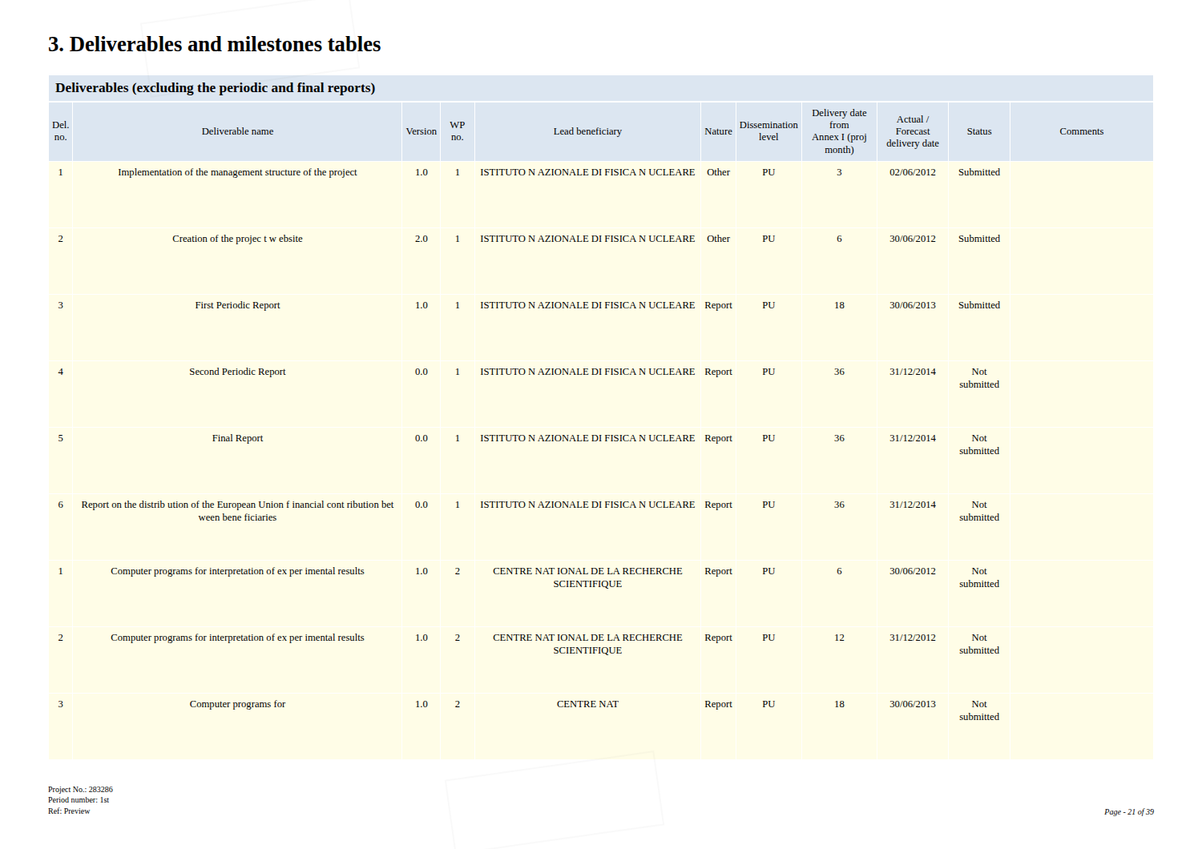3. Deliverables and milestones tables
Deliverables (excluding the periodic and final reports)
| Del. no. | Deliverable name | Version | WP no. | Lead beneficiary | Nature | Dissemination level | Delivery date from Annex I (proj month) | Actual / Forecast delivery date | Status | Comments |
| --- | --- | --- | --- | --- | --- | --- | --- | --- | --- | --- |
| 1 | Implementation of the management structure of the project | 1.0 | 1 | ISTITUTO N AZIONALE DI FISICA N UCLEARE | Other | PU | 3 | 02/06/2012 | Submitted | |
| 2 | Creation of the projec t w ebsite | 2.0 | 1 | ISTITUTO N AZIONALE DI FISICA N UCLEARE | Other | PU | 6 | 30/06/2012 | Submitted | |
| 3 | First Periodic Report | 1.0 | 1 | ISTITUTO N AZIONALE DI FISICA N UCLEARE | Report | PU | 18 | 30/06/2013 | Submitted | |
| 4 | Second Periodic Report | 0.0 | 1 | ISTITUTO N AZIONALE DI FISICA N UCLEARE | Report | PU | 36 | 31/12/2014 | Not submitted | |
| 5 | Final Report | 0.0 | 1 | ISTITUTO N AZIONALE DI FISICA N UCLEARE | Report | PU | 36 | 31/12/2014 | Not submitted | |
| 6 | Report on the distrib ution of the European Union f inancial cont ribution bet ween bene ficiaries | 0.0 | 1 | ISTITUTO N AZIONALE DI FISICA N UCLEARE | Report | PU | 36 | 31/12/2014 | Not submitted | |
| 1 | Computer programs for interpretation of ex per imental results | 1.0 | 2 | CENTRE NAT IONAL DE LA RECHERCHE SCIENTIFIQUE | Report | PU | 6 | 30/06/2012 | Not submitted | |
| 2 | Computer programs for interpretation of ex per imental results | 1.0 | 2 | CENTRE NAT IONAL DE LA RECHERCHE SCIENTIFIQUE | Report | PU | 12 | 31/12/2012 | Not submitted | |
| 3 | Computer programs for | 1.0 | 2 | CENTRE NAT | Report | PU | 18 | 30/06/2013 | Not submitted | |
Project No.: 283286
Period number: 1st
Ref: Preview
Page - 21 of 39